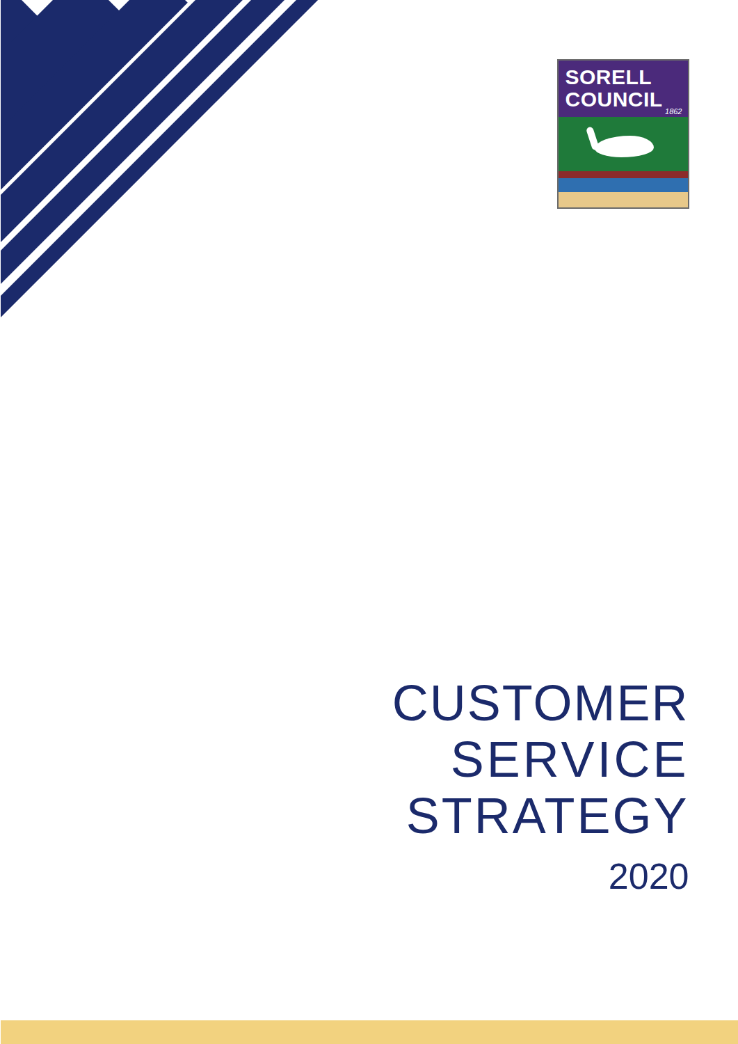SORELL
COUNCIL
1862
CUSTOMER SERVICE STRATEGY 2020